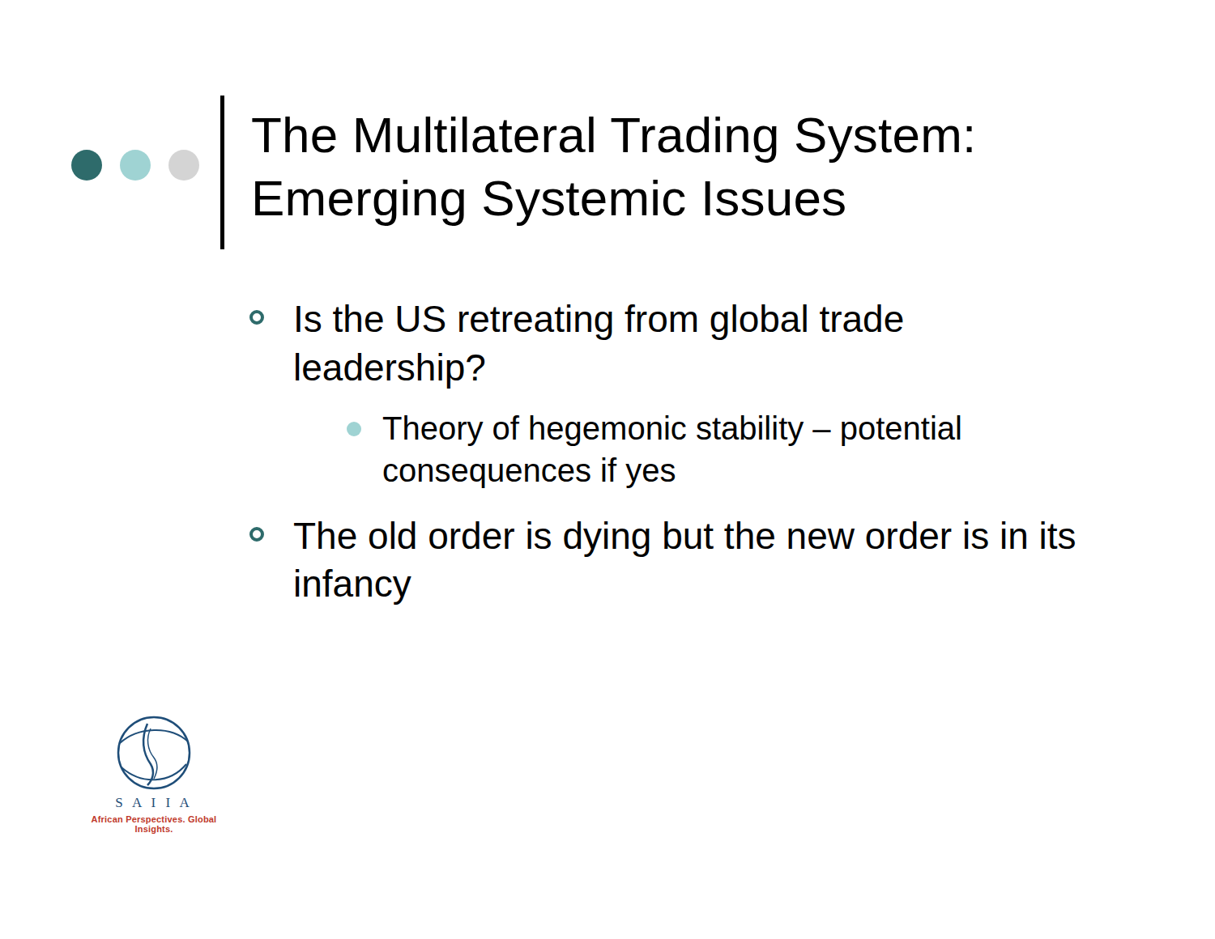The Multilateral Trading System:
Emerging Systemic Issues
Is the US retreating from global trade leadership?
Theory of hegemonic stability – potential consequences if yes
The old order is dying but the new order is in its infancy
S A I I A
African Perspectives. Global Insights.